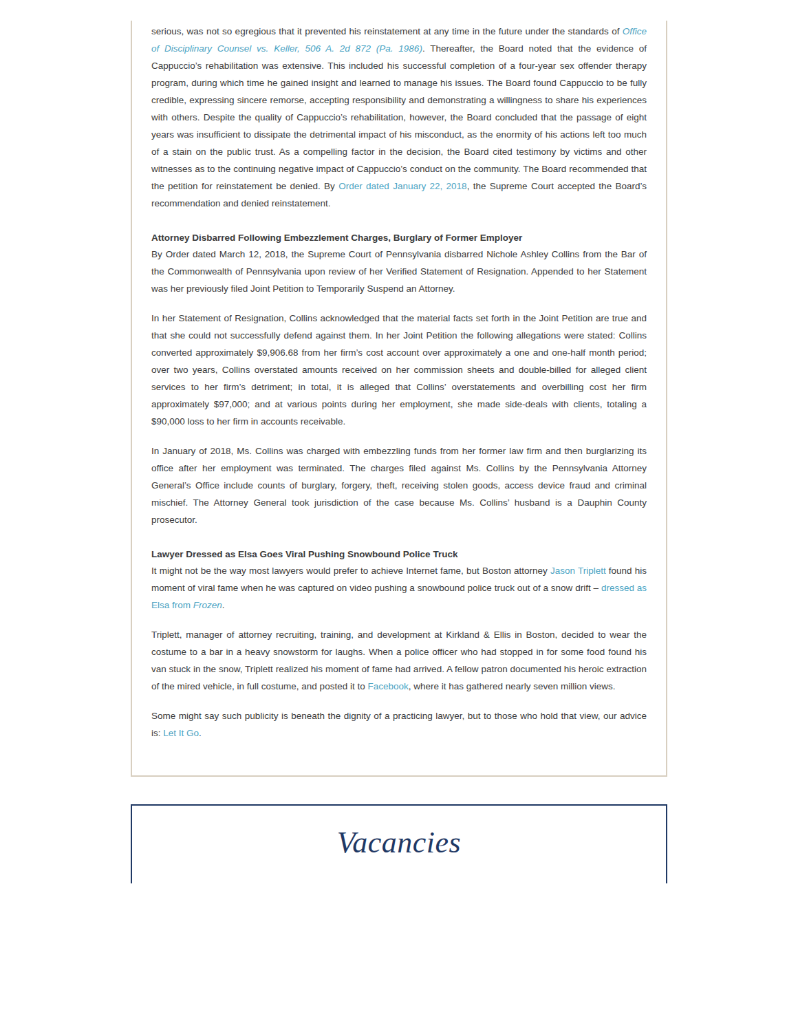serious, was not so egregious that it prevented his reinstatement at any time in the future under the standards of Office of Disciplinary Counsel vs. Keller, 506 A. 2d 872 (Pa. 1986). Thereafter, the Board noted that the evidence of Cappuccio’s rehabilitation was extensive. This included his successful completion of a four-year sex offender therapy program, during which time he gained insight and learned to manage his issues. The Board found Cappuccio to be fully credible, expressing sincere remorse, accepting responsibility and demonstrating a willingness to share his experiences with others. Despite the quality of Cappuccio’s rehabilitation, however, the Board concluded that the passage of eight years was insufficient to dissipate the detrimental impact of his misconduct, as the enormity of his actions left too much of a stain on the public trust. As a compelling factor in the decision, the Board cited testimony by victims and other witnesses as to the continuing negative impact of Cappuccio’s conduct on the community. The Board recommended that the petition for reinstatement be denied. By Order dated January 22, 2018, the Supreme Court accepted the Board’s recommendation and denied reinstatement.
Attorney Disbarred Following Embezzlement Charges, Burglary of Former Employer
By Order dated March 12, 2018, the Supreme Court of Pennsylvania disbarred Nichole Ashley Collins from the Bar of the Commonwealth of Pennsylvania upon review of her Verified Statement of Resignation. Appended to her Statement was her previously filed Joint Petition to Temporarily Suspend an Attorney.
In her Statement of Resignation, Collins acknowledged that the material facts set forth in the Joint Petition are true and that she could not successfully defend against them. In her Joint Petition the following allegations were stated: Collins converted approximately $9,906.68 from her firm’s cost account over approximately a one and one-half month period; over two years, Collins overstated amounts received on her commission sheets and double-billed for alleged client services to her firm’s detriment; in total, it is alleged that Collins’ overstatements and overbilling cost her firm approximately $97,000; and at various points during her employment, she made side-deals with clients, totaling a $90,000 loss to her firm in accounts receivable.
In January of 2018, Ms. Collins was charged with embezzling funds from her former law firm and then burglarizing its office after her employment was terminated. The charges filed against Ms. Collins by the Pennsylvania Attorney General’s Office include counts of burglary, forgery, theft, receiving stolen goods, access device fraud and criminal mischief. The Attorney General took jurisdiction of the case because Ms. Collins’ husband is a Dauphin County prosecutor.
Lawyer Dressed as Elsa Goes Viral Pushing Snowbound Police Truck
It might not be the way most lawyers would prefer to achieve Internet fame, but Boston attorney Jason Triplett found his moment of viral fame when he was captured on video pushing a snowbound police truck out of a snow drift – dressed as Elsa from Frozen.
Triplett, manager of attorney recruiting, training, and development at Kirkland & Ellis in Boston, decided to wear the costume to a bar in a heavy snowstorm for laughs. When a police officer who had stopped in for some food found his van stuck in the snow, Triplett realized his moment of fame had arrived. A fellow patron documented his heroic extraction of the mired vehicle, in full costume, and posted it to Facebook, where it has gathered nearly seven million views.
Some might say such publicity is beneath the dignity of a practicing lawyer, but to those who hold that view, our advice is: Let It Go.
Vacancies